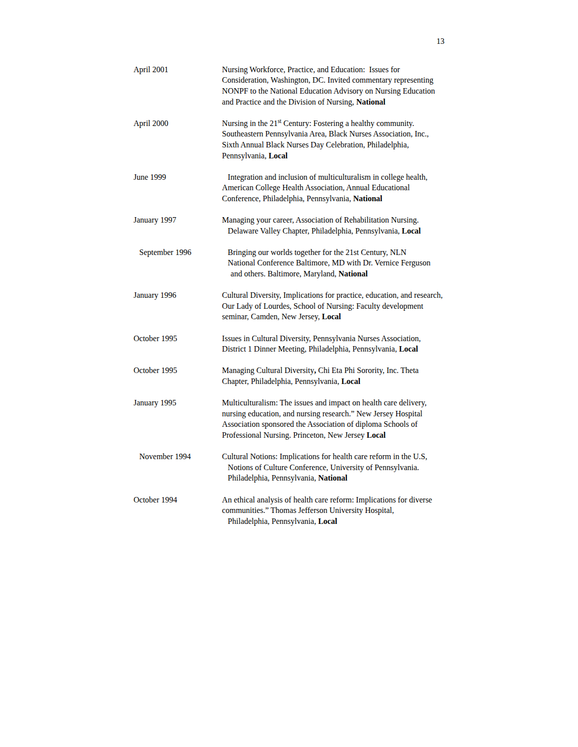13
| April 2001 | Nursing Workforce, Practice, and Education: Issues for Consideration, Washington, DC. Invited commentary representing NONPF to the National Education Advisory on Nursing Education and Practice and the Division of Nursing, National |
| April 2000 | Nursing in the 21 st Century: Fostering a healthy community. Southeastern Pennsylvania Area, Black Nurses Association, Inc., Sixth Annual Black Nurses Day Celebration, Philadelphia, Pennsylvania, Local |
| June 1999 | Integration and inclusion of multiculturalism in college health, American College Health Association, Annual Educational Conference, Philadelphia, Pennsylvania, National |
| January 1997 | Managing your career, Association of Rehabilitation Nursing. Delaware Valley Chapter, Philadelphia, Pennsylvania, Local |
| September 1996 | Bringing our worlds together for the 21st Century, NLN National Conference Baltimore, MD with Dr. Vernice Ferguson and others. Baltimore, Maryland, National |
| January 1996 | Cultural Diversity, Implications for practice, education, and research, Our Lady of Lourdes, School of Nursing: Faculty development seminar, Camden, New Jersey, Local |
| October 1995 | Issues in Cultural Diversity, Pennsylvania Nurses Association, District 1 Dinner Meeting, Philadelphia, Pennsylvania, Local |
| October 1995 | Managing Cultural Diversity , Chi Eta Phi Sorority, Inc. Theta Chapter, Philadelphia, Pennsylvania, Local |
| January 1995 | Multiculturalism: The issues and impact on health care delivery, nursing education, and nursing research.” New Jersey Hospital Association sponsored the Association of diploma Schools of Professional Nursing. Princeton, New Jersey Local |
| November 1994 | Cultural Notions: Implications for health care reform in the U.S, Notions of Culture Conference, University of Pennsylvania. Philadelphia, Pennsylvania, National |
| October 1994 | An ethical analysis of health care reform: Implications for diverse communities.” Thomas Jefferson University Hospital, Philadelphia, Pennsylvania, Local |